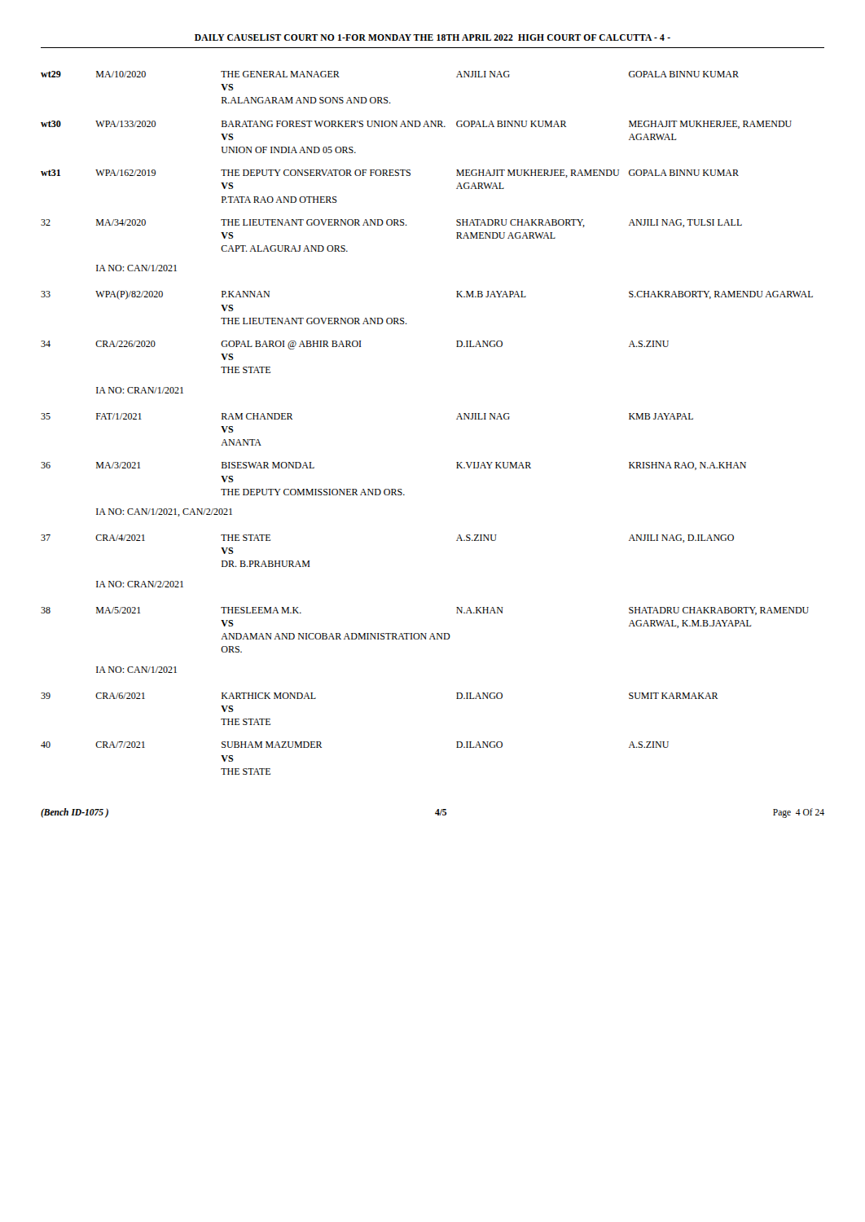DAILY CAUSELIST COURT NO 1-FOR MONDAY THE 18TH APRIL 2022 HIGH COURT OF CALCUTTA - 4 -
| wt29 | MA/10/2020 | THE GENERAL MANAGER VS R.ALANGARAM AND SONS AND ORS. | ANJILI NAG | GOPALA BINNU KUMAR |
| wt30 | WPA/133/2020 | BARATANG FOREST WORKER'S UNION AND ANR. VS UNION OF INDIA AND 05 ORS. | GOPALA BINNU KUMAR | MEGHAJIT MUKHERJEE, RAMENDU AGARWAL |
| wt31 | WPA/162/2019 | THE DEPUTY CONSERVATOR OF FORESTS VS P.TATA RAO AND OTHERS | MEGHAJIT MUKHERJEE, RAMENDU AGARWAL | GOPALA BINNU KUMAR |
| 32 | MA/34/2020 | THE LIEUTENANT GOVERNOR AND ORS. VS CAPT. ALAGURAJ AND ORS. | SHATADRU CHAKRABORTY, RAMENDU AGARWAL | ANJILI NAG, TULSI LALL |
| | IA NO: CAN/1/2021 |
| 33 | WPA(P)/82/2020 | P.KANNAN VS THE LIEUTENANT GOVERNOR AND ORS. | K.M.B JAYAPAL | S.CHAKRABORTY, RAMENDU AGARWAL |
| 34 | CRA/226/2020 | GOPAL BAROI @ ABHIR BAROI VS THE STATE | D.ILANGO | A.S.ZINU |
| | IA NO: CRAN/1/2021 |
| 35 | FAT/1/2021 | RAM CHANDER VS ANANTA | ANJILI NAG | KMB JAYAPAL |
| 36 | MA/3/2021 | BISESWAR MONDAL VS THE DEPUTY COMMISSIONER AND ORS. | K.VIJAY KUMAR | KRISHNA RAO, N.A.KHAN |
| | IA NO: CAN/1/2021, CAN/2/2021 |
| 37 | CRA/4/2021 | THE STATE VS DR. B.PRABHURAM | A.S.ZINU | ANJILI NAG, D.ILANGO |
| | IA NO: CRAN/2/2021 |
| 38 | MA/5/2021 | THESLEEMA M.K. VS ANDAMAN AND NICOBAR ADMINISTRATION AND ORS. | N.A.KHAN | SHATADRU CHAKRABORTY, RAMENDU AGARWAL, K.M.B.JAYAPAL |
| | IA NO: CAN/1/2021 |
| 39 | CRA/6/2021 | KARTHICK MONDAL VS THE STATE | D.ILANGO | SUMIT KARMAKAR |
| 40 | CRA/7/2021 | SUBHAM MAZUMDER VS THE STATE | D.ILANGO | A.S.ZINU |
(Bench ID-1075 )
4/5
Page 4 Of 24